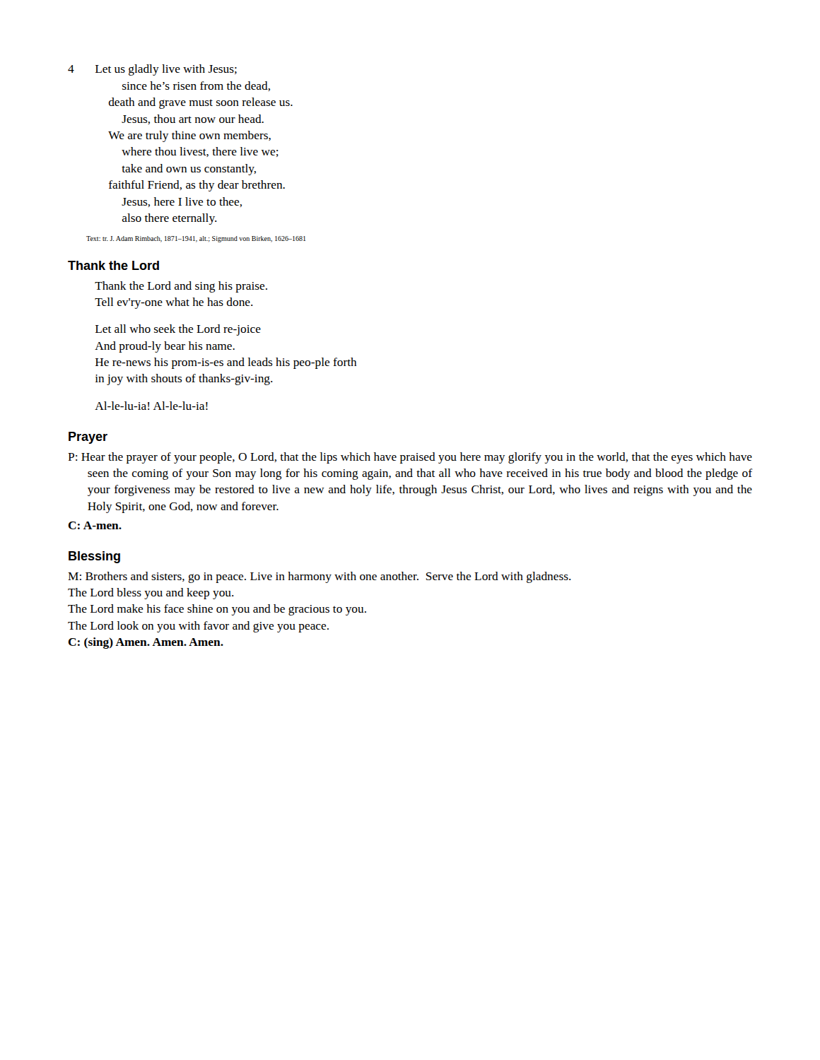4
Let us gladly live with Jesus;
since he’s risen from the dead,
death and grave must soon release us.
Jesus, thou art now our head.
We are truly thine own members,
where thou livest, there live we;
take and own us constantly,
faithful Friend, as thy dear brethren.
Jesus, here I live to thee,
also there eternally.
Text: tr. J. Adam Rimbach, 1871–1941, alt.; Sigmund von Birken, 1626–1681
Thank the Lord
Thank the Lord and sing his praise.
Tell ev'ry-one what he has done.
Let all who seek the Lord re-joice
And proud-ly bear his name.
He re-news his prom-is-es and leads his peo-ple forth
in joy with shouts of thanks-giv-ing.
Al-le-lu-ia! Al-le-lu-ia!
Prayer
P: Hear the prayer of your people, O Lord, that the lips which have praised you here may glorify you in the world, that the eyes which have seen the coming of your Son may long for his coming again, and that all who have received in his true body and blood the pledge of your forgiveness may be restored to live a new and holy life, through Jesus Christ, our Lord, who lives and reigns with you and the Holy Spirit, one God, now and forever.
C: A-men.
Blessing
M: Brothers and sisters, go in peace. Live in harmony with one another. Serve the Lord with gladness.
The Lord bless you and keep you.
The Lord make his face shine on you and be gracious to you.
The Lord look on you with favor and give you peace.
C: (sing) Amen. Amen. Amen.